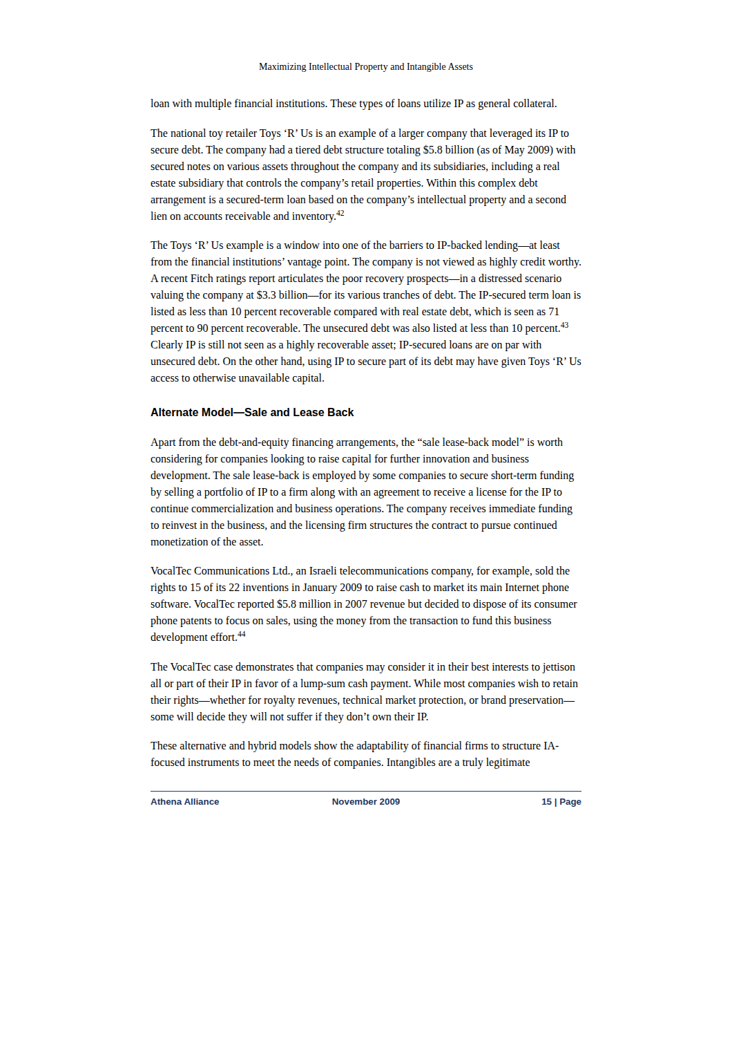Maximizing Intellectual Property and Intangible Assets
loan with multiple financial institutions. These types of loans utilize IP as general collateral.
The national toy retailer Toys ‘R’ Us is an example of a larger company that leveraged its IP to secure debt. The company had a tiered debt structure totaling $5.8 billion (as of May 2009) with secured notes on various assets throughout the company and its subsidiaries, including a real estate subsidiary that controls the company’s retail properties. Within this complex debt arrangement is a secured-term loan based on the company’s intellectual property and a second lien on accounts receivable and inventory.42
The Toys ‘R’ Us example is a window into one of the barriers to IP-backed lending—at least from the financial institutions’ vantage point. The company is not viewed as highly credit worthy. A recent Fitch ratings report articulates the poor recovery prospects—in a distressed scenario valuing the company at $3.3 billion—for its various tranches of debt. The IP-secured term loan is listed as less than 10 percent recoverable compared with real estate debt, which is seen as 71 percent to 90 percent recoverable. The unsecured debt was also listed at less than 10 percent.43 Clearly IP is still not seen as a highly recoverable asset; IP-secured loans are on par with unsecured debt. On the other hand, using IP to secure part of its debt may have given Toys ‘R’ Us access to otherwise unavailable capital.
Alternate Model—Sale and Lease Back
Apart from the debt-and-equity financing arrangements, the “sale lease-back model” is worth considering for companies looking to raise capital for further innovation and business development. The sale lease-back is employed by some companies to secure short-term funding by selling a portfolio of IP to a firm along with an agreement to receive a license for the IP to continue commercialization and business operations. The company receives immediate funding to reinvest in the business, and the licensing firm structures the contract to pursue continued monetization of the asset.
VocalTec Communications Ltd., an Israeli telecommunications company, for example, sold the rights to 15 of its 22 inventions in January 2009 to raise cash to market its main Internet phone software. VocalTec reported $5.8 million in 2007 revenue but decided to dispose of its consumer phone patents to focus on sales, using the money from the transaction to fund this business development effort.44
The VocalTec case demonstrates that companies may consider it in their best interests to jettison all or part of their IP in favor of a lump-sum cash payment. While most companies wish to retain their rights—whether for royalty revenues, technical market protection, or brand preservation—some will decide they will not suffer if they don’t own their IP.
These alternative and hybrid models show the adaptability of financial firms to structure IA-focused instruments to meet the needs of companies. Intangibles are a truly legitimate
Athena Alliance
November 2009
15 | Page